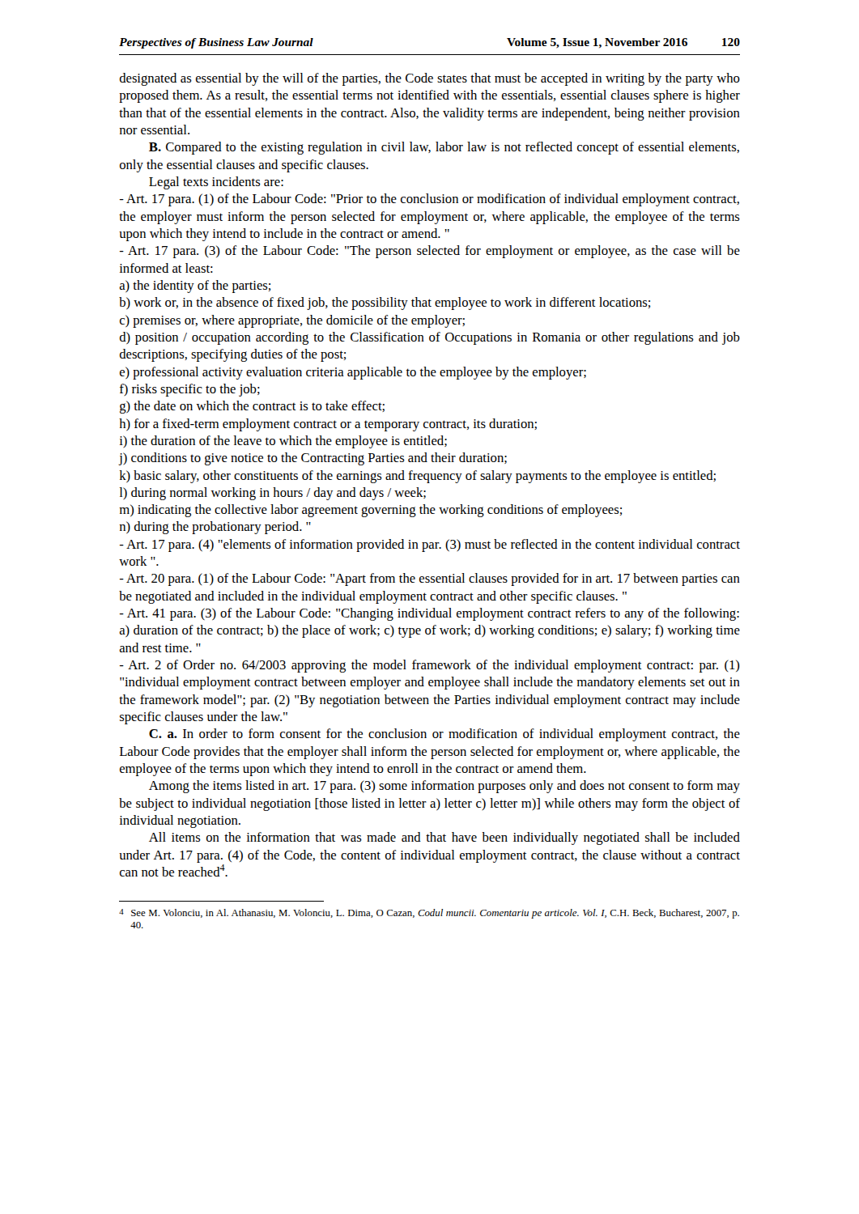Perspectives of Business Law Journal Volume 5, Issue 1, November 2016 120
designated as essential by the will of the parties, the Code states that must be accepted in writing by the party who proposed them. As a result, the essential terms not identified with the essentials, essential clauses sphere is higher than that of the essential elements in the contract. Also, the validity terms are independent, being neither provision nor essential.
B. Compared to the existing regulation in civil law, labor law is not reflected concept of essential elements, only the essential clauses and specific clauses.
Legal texts incidents are:
- Art. 17 para. (1) of the Labour Code: "Prior to the conclusion or modification of individual employment contract, the employer must inform the person selected for employment or, where applicable, the employee of the terms upon which they intend to include in the contract or amend. "
- Art. 17 para. (3) of the Labour Code: "The person selected for employment or employee, as the case will be informed at least:
a) the identity of the parties;
b) work or, in the absence of fixed job, the possibility that employee to work in different locations;
c) premises or, where appropriate, the domicile of the employer;
d) position / occupation according to the Classification of Occupations in Romania or other regulations and job descriptions, specifying duties of the post;
e) professional activity evaluation criteria applicable to the employee by the employer;
f) risks specific to the job;
g) the date on which the contract is to take effect;
h) for a fixed-term employment contract or a temporary contract, its duration;
i) the duration of the leave to which the employee is entitled;
j) conditions to give notice to the Contracting Parties and their duration;
k) basic salary, other constituents of the earnings and frequency of salary payments to the employee is entitled;
l) during normal working in hours / day and days / week;
m) indicating the collective labor agreement governing the working conditions of employees;
n) during the probationary period. "
- Art. 17 para. (4) "elements of information provided in par. (3) must be reflected in the content individual contract work ".
- Art. 20 para. (1) of the Labour Code: "Apart from the essential clauses provided for in art. 17 between parties can be negotiated and included in the individual employment contract and other specific clauses. "
- Art. 41 para. (3) of the Labour Code: "Changing individual employment contract refers to any of the following: a) duration of the contract; b) the place of work; c) type of work; d) working conditions; e) salary; f) working time and rest time. "
- Art. 2 of Order no. 64/2003 approving the model framework of the individual employment contract: par. (1) "individual employment contract between employer and employee shall include the mandatory elements set out in the framework model"; par. (2) "By negotiation between the Parties individual employment contract may include specific clauses under the law."
C. a. In order to form consent for the conclusion or modification of individual employment contract, the Labour Code provides that the employer shall inform the person selected for employment or, where applicable, the employee of the terms upon which they intend to enroll in the contract or amend them.
Among the items listed in art. 17 para. (3) some information purposes only and does not consent to form may be subject to individual negotiation [those listed in letter a) letter c) letter m)] while others may form the object of individual negotiation.
All items on the information that was made and that have been individually negotiated shall be included under Art. 17 para. (4) of the Code, the content of individual employment contract, the clause without a contract can not be reached4.
4 See M. Volonciu, in Al. Athanasiu, M. Volonciu, L. Dima, O Cazan, Codul muncii. Comentariu pe articole. Vol. I, C.H. Beck, Bucharest, 2007, p. 40.